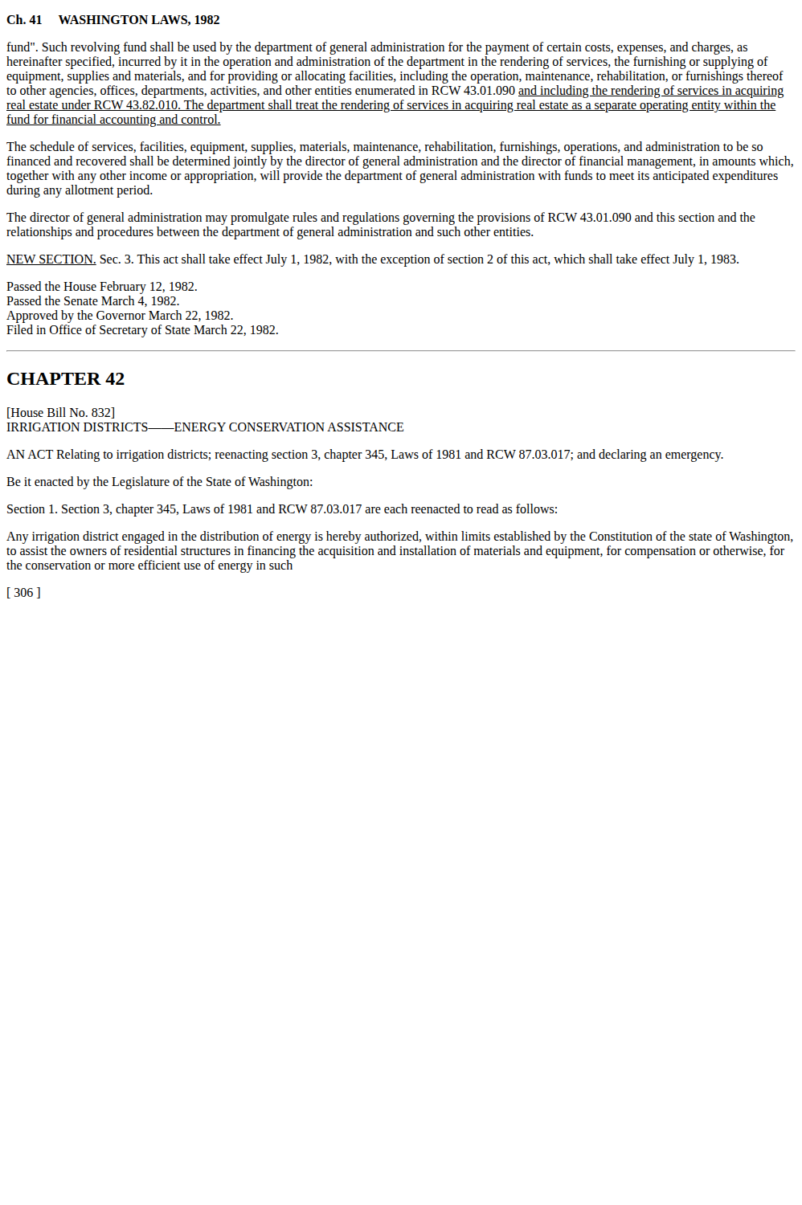Ch. 41 WASHINGTON LAWS, 1982
fund". Such revolving fund shall be used by the department of general administration for the payment of certain costs, expenses, and charges, as hereinafter specified, incurred by it in the operation and administration of the department in the rendering of services, the furnishing or supplying of equipment, supplies and materials, and for providing or allocating facilities, including the operation, maintenance, rehabilitation, or furnishings thereof to other agencies, offices, departments, activities, and other entities enumerated in RCW 43.01.090 and including the rendering of services in acquiring real estate under RCW 43.82.010. The department shall treat the rendering of services in acquiring real estate as a separate operating entity within the fund for financial accounting and control.
The schedule of services, facilities, equipment, supplies, materials, maintenance, rehabilitation, furnishings, operations, and administration to be so financed and recovered shall be determined jointly by the director of general administration and the director of financial management, in amounts which, together with any other income or appropriation, will provide the department of general administration with funds to meet its anticipated expenditures during any allotment period.
The director of general administration may promulgate rules and regulations governing the provisions of RCW 43.01.090 and this section and the relationships and procedures between the department of general administration and such other entities.
NEW SECTION. Sec. 3. This act shall take effect July 1, 1982, with the exception of section 2 of this act, which shall take effect July 1, 1983.
Passed the House February 12, 1982.
Passed the Senate March 4, 1982.
Approved by the Governor March 22, 1982.
Filed in Office of Secretary of State March 22, 1982.
CHAPTER 42
[House Bill No. 832]
IRRIGATION DISTRICTS——ENERGY CONSERVATION ASSISTANCE
AN ACT Relating to irrigation districts; reenacting section 3, chapter 345, Laws of 1981 and RCW 87.03.017; and declaring an emergency.
Be it enacted by the Legislature of the State of Washington:
Section 1. Section 3, chapter 345, Laws of 1981 and RCW 87.03.017 are each reenacted to read as follows:
Any irrigation district engaged in the distribution of energy is hereby authorized, within limits established by the Constitution of the state of Washington, to assist the owners of residential structures in financing the acquisition and installation of materials and equipment, for compensation or otherwise, for the conservation or more efficient use of energy in such
[ 306 ]